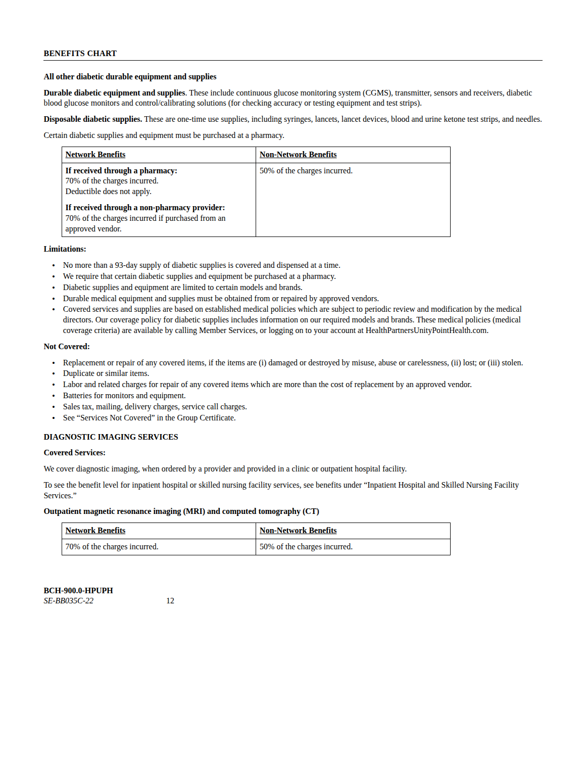BENEFITS CHART
All other diabetic durable equipment and supplies
Durable diabetic equipment and supplies. These include continuous glucose monitoring system (CGMS), transmitter, sensors and receivers, diabetic blood glucose monitors and control/calibrating solutions (for checking accuracy or testing equipment and test strips).
Disposable diabetic supplies. These are one-time use supplies, including syringes, lancets, lancet devices, blood and urine ketone test strips, and needles.
Certain diabetic supplies and equipment must be purchased at a pharmacy.
| Network Benefits | Non-Network Benefits |
| --- | --- |
| If received through a pharmacy: 70% of the charges incurred. Deductible does not apply. If received through a non-pharmacy provider: 70% of the charges incurred if purchased from an approved vendor. | 50% of the charges incurred. |
Limitations:
No more than a 93-day supply of diabetic supplies is covered and dispensed at a time.
We require that certain diabetic supplies and equipment be purchased at a pharmacy.
Diabetic supplies and equipment are limited to certain models and brands.
Durable medical equipment and supplies must be obtained from or repaired by approved vendors.
Covered services and supplies are based on established medical policies which are subject to periodic review and modification by the medical directors. Our coverage policy for diabetic supplies includes information on our required models and brands. These medical policies (medical coverage criteria) are available by calling Member Services, or logging on to your account at HealthPartnersUnityPointHealth.com.
Not Covered:
Replacement or repair of any covered items, if the items are (i) damaged or destroyed by misuse, abuse or carelessness, (ii) lost; or (iii) stolen.
Duplicate or similar items.
Labor and related charges for repair of any covered items which are more than the cost of replacement by an approved vendor.
Batteries for monitors and equipment.
Sales tax, mailing, delivery charges, service call charges.
See “Services Not Covered” in the Group Certificate.
DIAGNOSTIC IMAGING SERVICES
Covered Services:
We cover diagnostic imaging, when ordered by a provider and provided in a clinic or outpatient hospital facility.
To see the benefit level for inpatient hospital or skilled nursing facility services, see benefits under “Inpatient Hospital and Skilled Nursing Facility Services.”
Outpatient magnetic resonance imaging (MRI) and computed tomography (CT)
| Network Benefits | Non-Network Benefits |
| --- | --- |
| 70% of the charges incurred. | 50% of the charges incurred. |
BCH-900.0-HPUPH
SE-BB035C-22
12